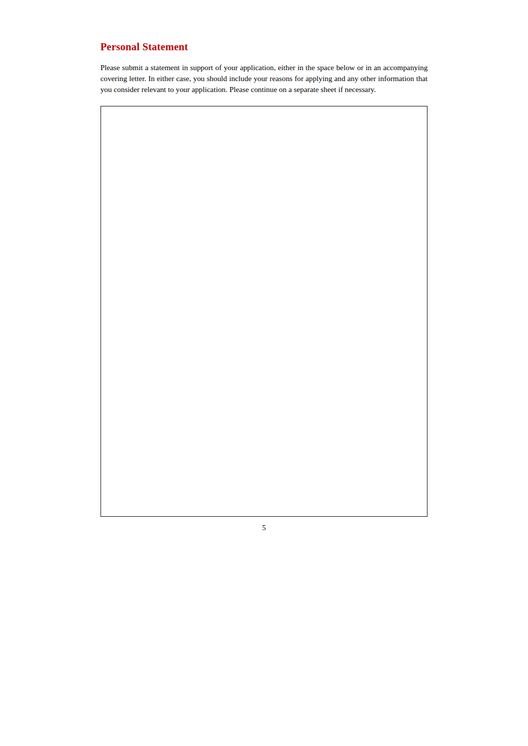Personal Statement
Please submit a statement in support of your application, either in the space below or in an accompanying covering letter. In either case, you should include your reasons for applying and any other information that you consider relevant to your application. Please continue on a separate sheet if necessary.
5